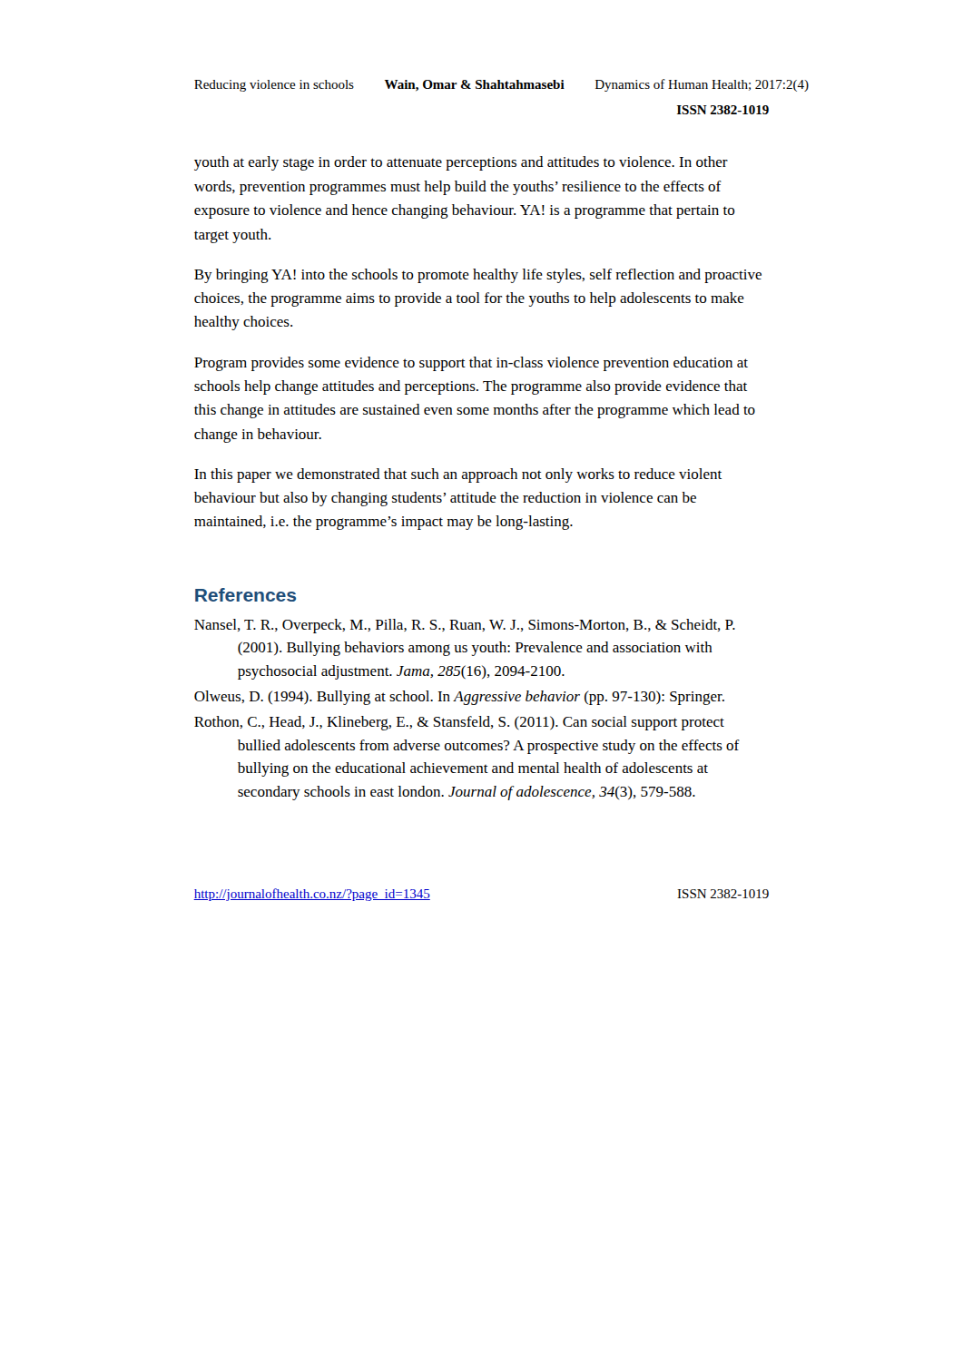Reducing violence in schools Wain, Omar & Shahtahmasebi Dynamics of Human Health; 2017:2(4)
ISSN 2382-1019
youth at early stage in order to attenuate perceptions and attitudes to violence. In other words, prevention programmes must help build the youths’ resilience to the effects of exposure to violence and hence changing behaviour. YA! is a programme that pertain to target youth.
By bringing YA! into the schools to promote healthy life styles, self reflection and proactive choices, the programme aims to provide a tool for the youths to help adolescents to make healthy choices.
Program provides some evidence to support that in-class violence prevention education at schools help change attitudes and perceptions. The programme also provide evidence that this change in attitudes are sustained even some months after the programme which lead to change in behaviour.
In this paper we demonstrated that such an approach not only works to reduce violent behaviour but also by changing students’ attitude the reduction in violence can be maintained, i.e. the programme’s impact may be long-lasting.
References
Nansel, T. R., Overpeck, M., Pilla, R. S., Ruan, W. J., Simons-Morton, B., & Scheidt, P. (2001). Bullying behaviors among us youth: Prevalence and association with psychosocial adjustment. Jama, 285(16), 2094-2100.
Olweus, D. (1994). Bullying at school. In Aggressive behavior (pp. 97-130): Springer.
Rothon, C., Head, J., Klineberg, E., & Stansfeld, S. (2011). Can social support protect bullied adolescents from adverse outcomes? A prospective study on the effects of bullying on the educational achievement and mental health of adolescents at secondary schools in east london. Journal of adolescence, 34(3), 579-588.
http://journalofhealth.co.nz/?page_id=1345 ISSN 2382-1019